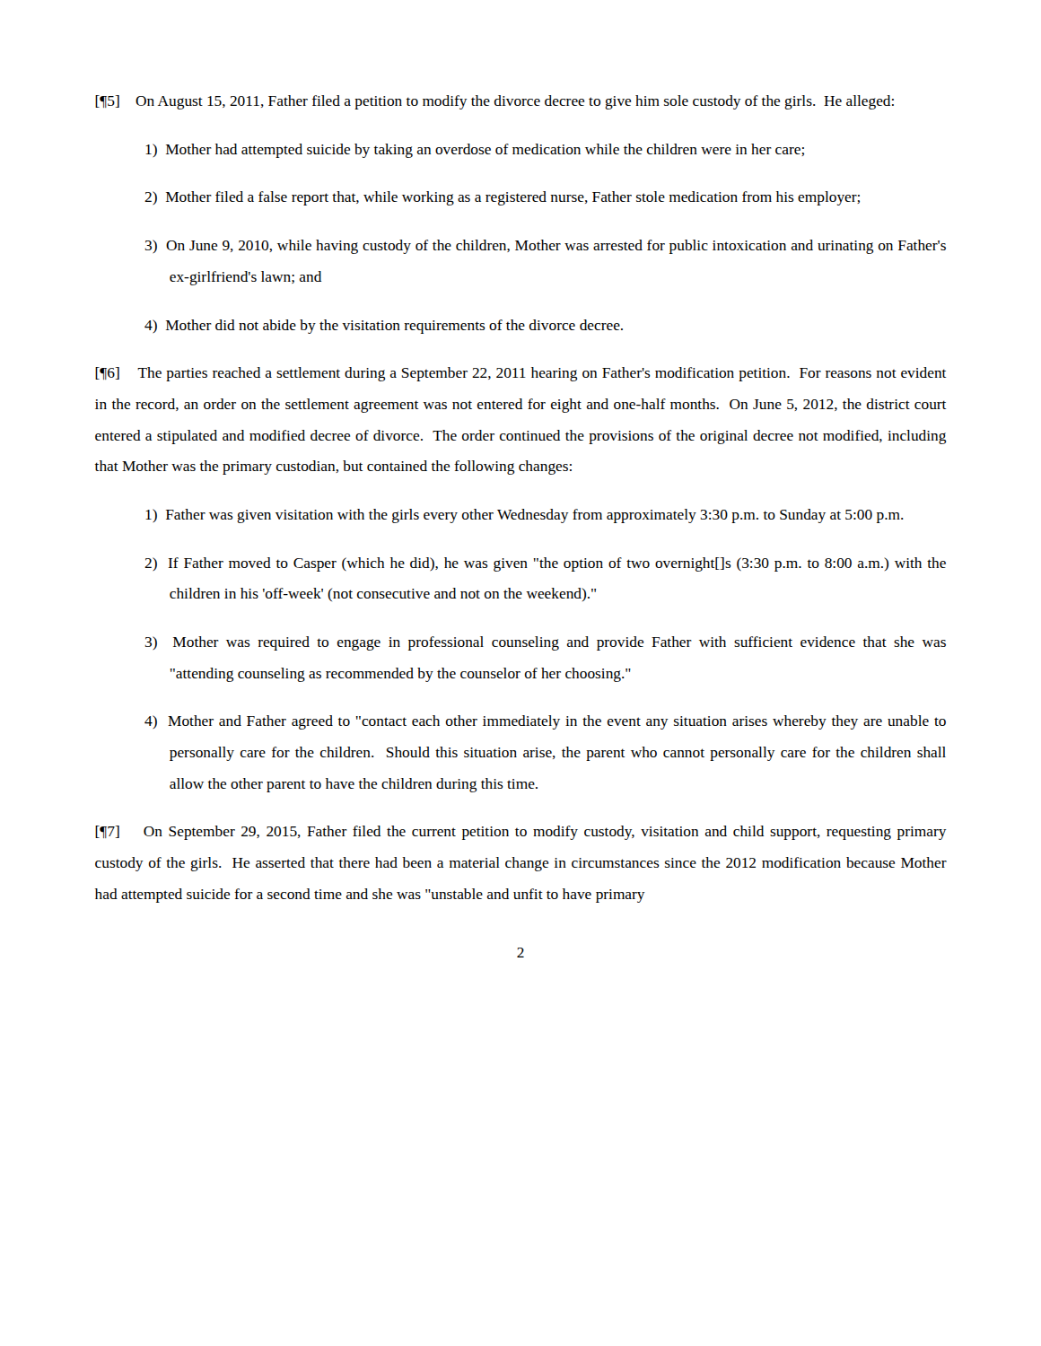[¶5] On August 15, 2011, Father filed a petition to modify the divorce decree to give him sole custody of the girls. He alleged:
1) Mother had attempted suicide by taking an overdose of medication while the children were in her care;
2) Mother filed a false report that, while working as a registered nurse, Father stole medication from his employer;
3) On June 9, 2010, while having custody of the children, Mother was arrested for public intoxication and urinating on Father's ex-girlfriend's lawn; and
4) Mother did not abide by the visitation requirements of the divorce decree.
[¶6] The parties reached a settlement during a September 22, 2011 hearing on Father's modification petition. For reasons not evident in the record, an order on the settlement agreement was not entered for eight and one-half months. On June 5, 2012, the district court entered a stipulated and modified decree of divorce. The order continued the provisions of the original decree not modified, including that Mother was the primary custodian, but contained the following changes:
1) Father was given visitation with the girls every other Wednesday from approximately 3:30 p.m. to Sunday at 5:00 p.m.
2) If Father moved to Casper (which he did), he was given "the option of two overnight[]s (3:30 p.m. to 8:00 a.m.) with the children in his 'off-week' (not consecutive and not on the weekend)."
3) Mother was required to engage in professional counseling and provide Father with sufficient evidence that she was "attending counseling as recommended by the counselor of her choosing."
4) Mother and Father agreed to "contact each other immediately in the event any situation arises whereby they are unable to personally care for the children. Should this situation arise, the parent who cannot personally care for the children shall allow the other parent to have the children during this time.
[¶7] On September 29, 2015, Father filed the current petition to modify custody, visitation and child support, requesting primary custody of the girls. He asserted that there had been a material change in circumstances since the 2012 modification because Mother had attempted suicide for a second time and she was "unstable and unfit to have primary
2